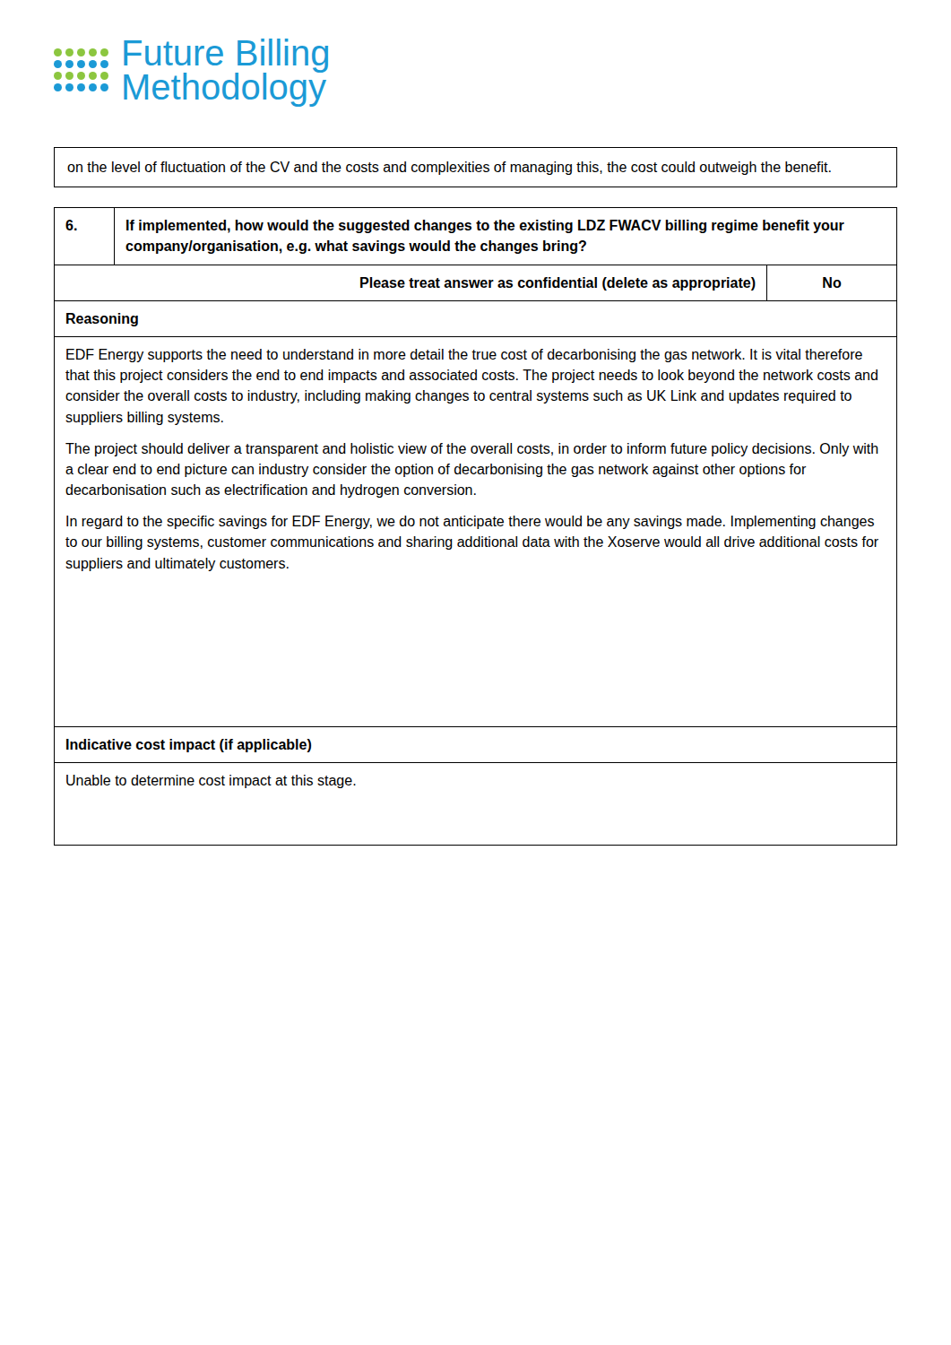Future Billing Methodology
on the level of fluctuation of the CV and the costs and complexities of managing this, the cost could outweigh the benefit.
| 6. | If implemented, how would the suggested changes to the existing LDZ FWACV billing regime benefit your company/organisation, e.g. what savings would the changes bring? |
| Please treat answer as confidential (delete as appropriate) | No |
| Reasoning |
| EDF Energy supports the need to understand in more detail the true cost of decarbonising the gas network. It is vital therefore that this project considers the end to end impacts and associated costs. The project needs to look beyond the network costs and consider the overall costs to industry, including making changes to central systems such as UK Link and updates required to suppliers billing systems. The project should deliver a transparent and holistic view of the overall costs, in order to inform future policy decisions. Only with a clear end to end picture can industry consider the option of decarbonising the gas network against other options for decarbonisation such as electrification and hydrogen conversion. In regard to the specific savings for EDF Energy, we do not anticipate there would be any savings made. Implementing changes to our billing systems, customer communications and sharing additional data with the Xoserve would all drive additional costs for suppliers and ultimately customers. |
| Indicative cost impact (if applicable) |
| Unable to determine cost impact at this stage. |